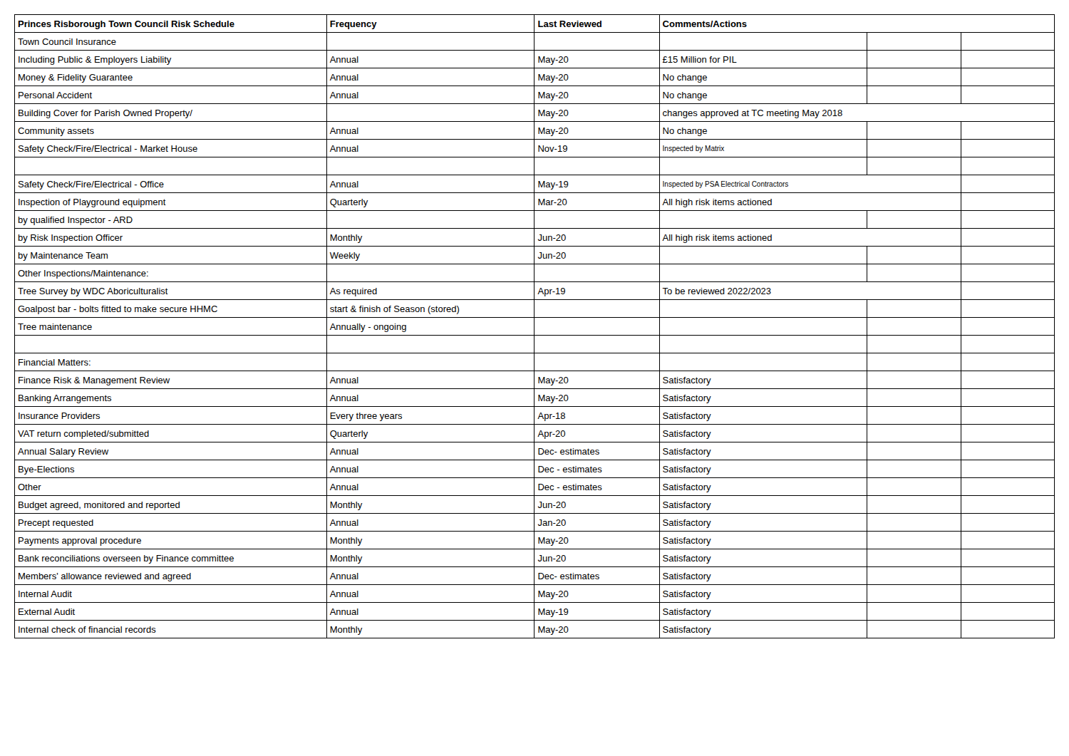| Princes Risborough Town Council Risk Schedule | Frequency | Last Reviewed | Comments/Actions |
| --- | --- | --- | --- |
| Town Council Insurance | | | | | |
| Including Public & Employers Liability | Annual | May-20 | £15 Million for PIL | | |
| Money & Fidelity Guarantee | Annual | May-20 | No change | | |
| Personal Accident | Annual | May-20 | No change | | |
| Building Cover for Parish Owned Property/ | | May-20 | changes approved at TC meeting May 2018 |
| Community assets | Annual | May-20 | No change | | |
| Safety Check/Fire/Electrical - Market House | Annual | Nov-19 | Inspected by Matrix | | |
| Safety Check/Fire/Electrical - Office | Annual | May-19 | Inspected by PSA Electrical Contractors | |
| Inspection of Playground equipment | Quarterly | Mar-20 | All high risk items actioned | |
| by qualified Inspector - ARD | | | | | |
| by Risk Inspection Officer | Monthly | Jun-20 | All high risk items actioned | |
| by Maintenance Team | Weekly | Jun-20 | | | |
| Other Inspections/Maintenance: | | | | | |
| Tree Survey by WDC Aboriculturalist | As required | Apr-19 | To be reviewed 2022/2023 | |
| Goalpost bar - bolts fitted to make secure HHMC | start & finish of Season (stored) | | | | |
| Tree maintenance | Annually - ongoing | | | | |
| Financial Matters: | | | | | |
| Finance Risk & Management Review | Annual | May-20 | Satisfactory | | |
| Banking Arrangements | Annual | May-20 | Satisfactory | | |
| Insurance Providers | Every three years | Apr-18 | Satisfactory | | |
| VAT return completed/submitted | Quarterly | Apr-20 | Satisfactory | | |
| Annual Salary Review | Annual | Dec- estimates | Satisfactory | | |
| Bye-Elections | Annual | Dec - estimates | Satisfactory | | |
| Other | Annual | Dec - estimates | Satisfactory | | |
| Budget agreed, monitored and reported | Monthly | Jun-20 | Satisfactory | | |
| Precept requested | Annual | Jan-20 | Satisfactory | | |
| Payments approval procedure | Monthly | May-20 | Satisfactory | | |
| Bank reconciliations overseen by Finance committee | Monthly | Jun-20 | Satisfactory | | |
| Members' allowance reviewed and agreed | Annual | Dec- estimates | Satisfactory | | |
| Internal Audit | Annual | May-20 | Satisfactory | | |
| External Audit | Annual | May-19 | Satisfactory | | |
| Internal check of financial records | Monthly | May-20 | Satisfactory | | |